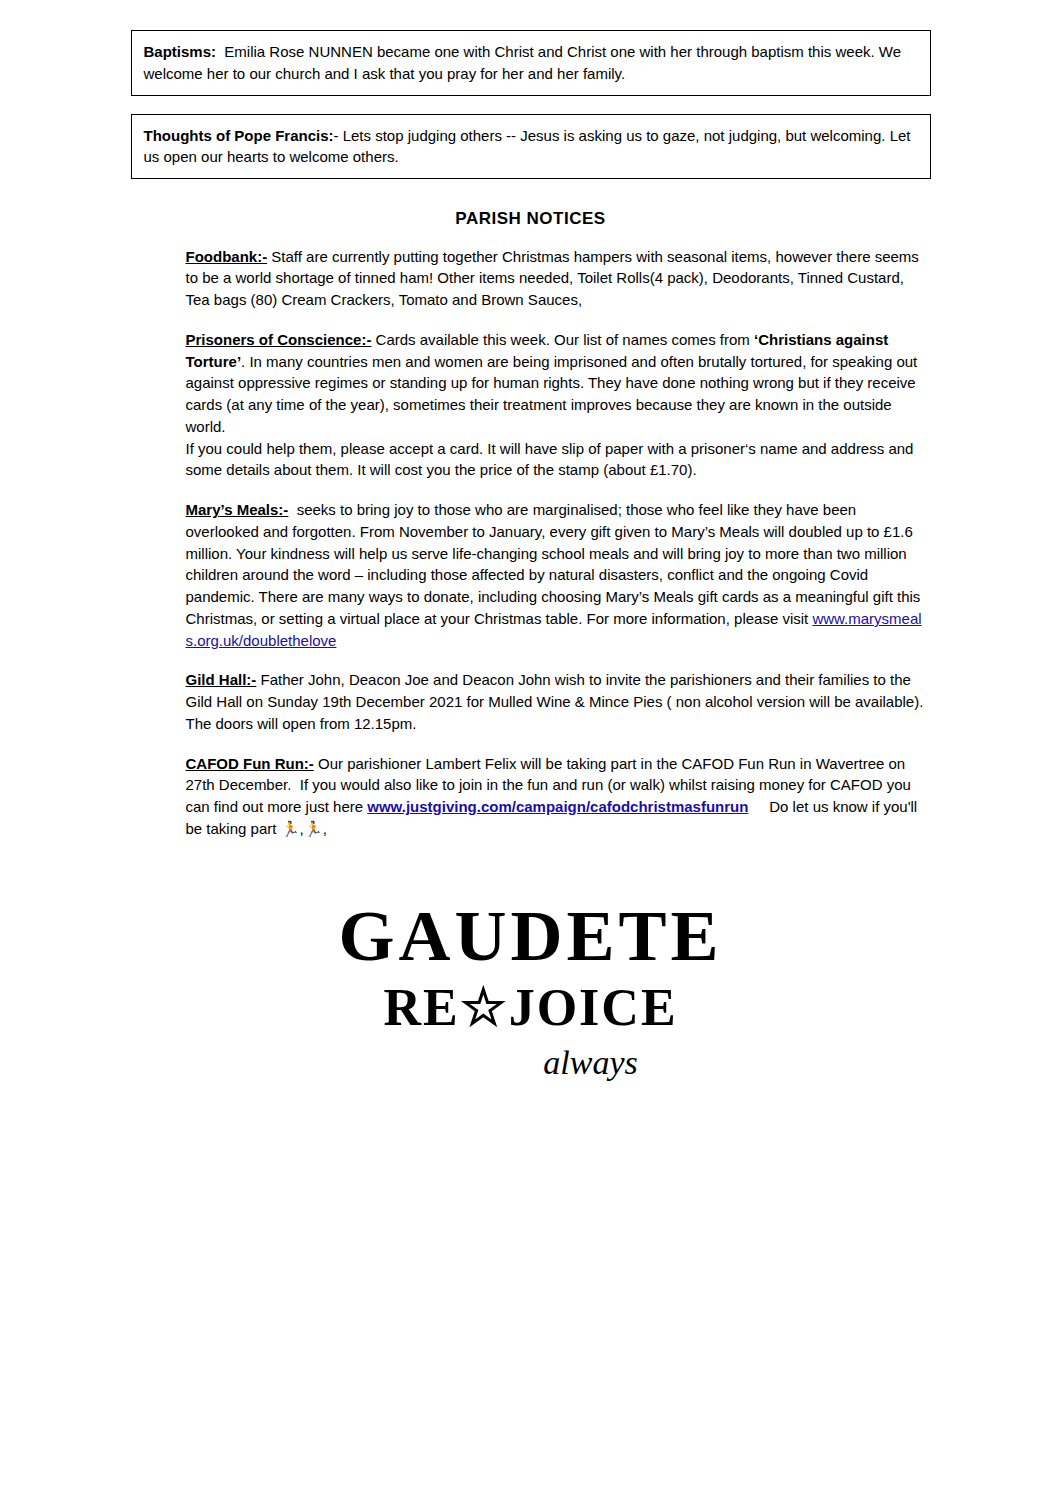Baptisms: Emilia Rose NUNNEN became one with Christ and Christ one with her through baptism this week. We welcome her to our church and I ask that you pray for her and her family.
Thoughts of Pope Francis:- Lets stop judging others -- Jesus is asking us to gaze, not judging, but welcoming. Let us open our hearts to welcome others.
PARISH NOTICES
Foodbank:- Staff are currently putting together Christmas hampers with seasonal items, however there seems to be a world shortage of tinned ham! Other items needed, Toilet Rolls(4 pack), Deodorants, Tinned Custard, Tea bags (80) Cream Crackers, Tomato and Brown Sauces,
Prisoners of Conscience:- Cards available this week. Our list of names comes from ‘Christians against Torture’. In many countries men and women are being imprisoned and often brutally tortured, for speaking out against oppressive regimes or standing up for human rights. They have done nothing wrong but if they receive cards (at any time of the year), sometimes their treatment improves because they are known in the outside world.
If you could help them, please accept a card. It will have slip of paper with a prisoner‘s name and address and some details about them. It will cost you the price of the stamp (about £1.70).
Mary’s Meals:- seeks to bring joy to those who are marginalised; those who feel like they have been overlooked and forgotten. From November to January, every gift given to Mary’s Meals will doubled up to £1.6 million. Your kindness will help us serve life-changing school meals and will bring joy to more than two million children around the word – including those affected by natural disasters, conflict and the ongoing Covid pandemic. There are many ways to donate, including choosing Mary’s Meals gift cards as a meaningful gift this Christmas, or setting a virtual place at your Christmas table. For more information, please visit www.marysmeals.org.uk/doublethelove
Gild Hall:- Father John, Deacon Joe and Deacon John wish to invite the parishioners and their families to the Gild Hall on Sunday 19th December 2021 for Mulled Wine & Mince Pies ( non alcohol version will be available). The doors will open from 12.15pm.
CAFOD Fun Run:- Our parishioner Lambert Felix will be taking part in the CAFOD Fun Run in Wavertree on 27th December. If you would also like to join in the fun and run (or walk) whilst raising money for CAFOD you can find out more just here www.justgiving.com/campaign/cafodchristmasfunrun Do let us know if you'll be taking part 🏃️,🏃️,
GAUDETE
RE☆JOICE
always